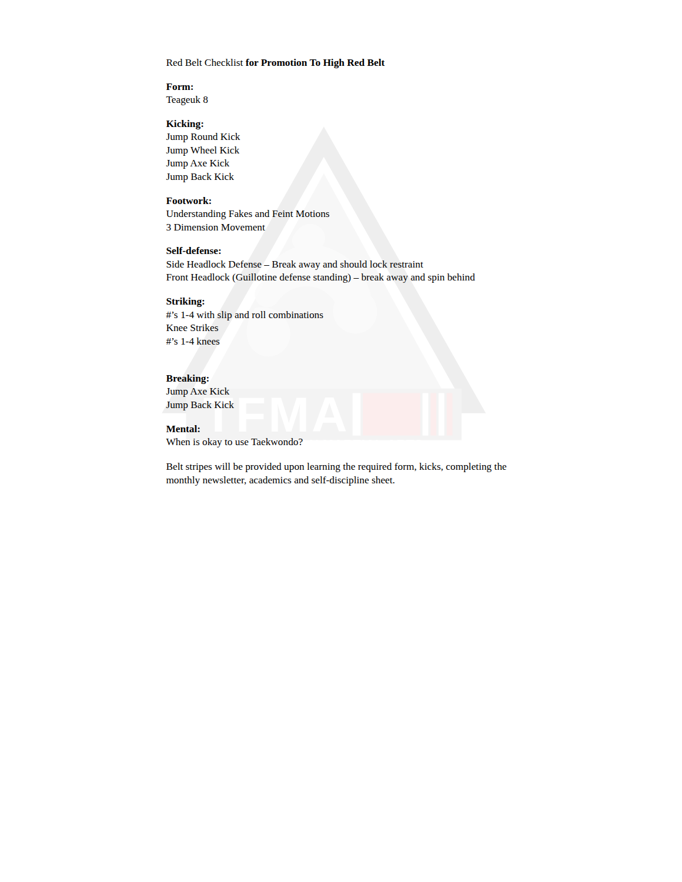TFMA TINSLEY FAMILY MARTIAL ARTS
Red Belt Checklist for Promotion To High Red Belt
Form:
Teageuk 8
Kicking:
Jump Round Kick
Jump Wheel Kick
Jump Axe Kick
Jump Back Kick
Footwork:
Understanding Fakes and Feint Motions
3 Dimension Movement
Self-defense:
Side Headlock Defense – Break away and should lock restraint
Front Headlock (Guillotine defense standing) – break away and spin behind
Striking:
#’s 1-4 with slip and roll combinations
Knee Strikes
#’s 1-4 knees
Breaking:
Jump Axe Kick
Jump Back Kick
Mental:
When is okay to use Taekwondo?
Belt stripes will be provided upon learning the required form, kicks, completing the monthly newsletter, academics and self-discipline sheet.